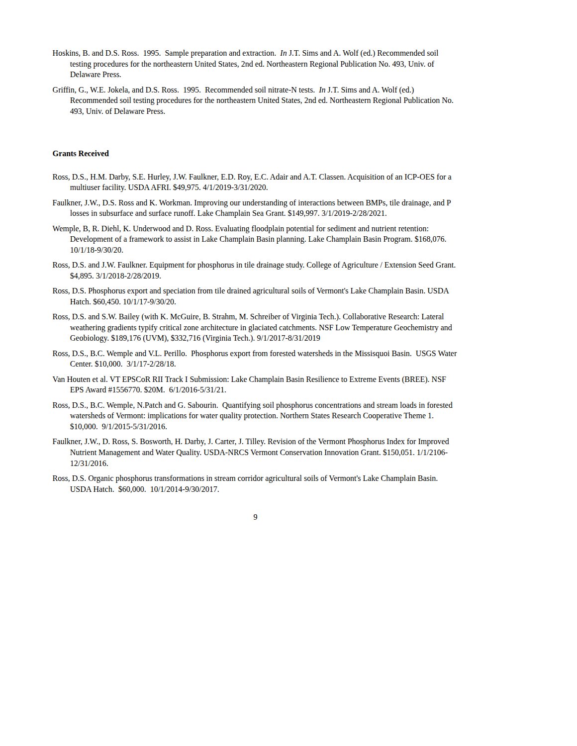Hoskins, B. and D.S. Ross. 1995. Sample preparation and extraction. In J.T. Sims and A. Wolf (ed.) Recommended soil testing procedures for the northeastern United States, 2nd ed. Northeastern Regional Publication No. 493, Univ. of Delaware Press.
Griffin, G., W.E. Jokela, and D.S. Ross. 1995. Recommended soil nitrate-N tests. In J.T. Sims and A. Wolf (ed.) Recommended soil testing procedures for the northeastern United States, 2nd ed. Northeastern Regional Publication No. 493, Univ. of Delaware Press.
Grants Received
Ross, D.S., H.M. Darby, S.E. Hurley, J.W. Faulkner, E.D. Roy, E.C. Adair and A.T. Classen. Acquisition of an ICP-OES for a multiuser facility. USDA AFRI. $49,975. 4/1/2019-3/31/2020.
Faulkner, J.W., D.S. Ross and K. Workman. Improving our understanding of interactions between BMPs, tile drainage, and P losses in subsurface and surface runoff. Lake Champlain Sea Grant. $149,997. 3/1/2019-2/28/2021.
Wemple, B, R. Diehl, K. Underwood and D. Ross. Evaluating floodplain potential for sediment and nutrient retention: Development of a framework to assist in Lake Champlain Basin planning. Lake Champlain Basin Program. $168,076. 10/1/18-9/30/20.
Ross, D.S. and J.W. Faulkner. Equipment for phosphorus in tile drainage study. College of Agriculture / Extension Seed Grant. $4,895. 3/1/2018-2/28/2019.
Ross, D.S. Phosphorus export and speciation from tile drained agricultural soils of Vermont's Lake Champlain Basin. USDA Hatch. $60,450. 10/1/17-9/30/20.
Ross, D.S. and S.W. Bailey (with K. McGuire, B. Strahm, M. Schreiber of Virginia Tech.). Collaborative Research: Lateral weathering gradients typify critical zone architecture in glaciated catchments. NSF Low Temperature Geochemistry and Geobiology. $189,176 (UVM), $332,716 (Virginia Tech.). 9/1/2017-8/31/2019
Ross, D.S., B.C. Wemple and V.L. Perillo. Phosphorus export from forested watersheds in the Missisquoi Basin. USGS Water Center. $10,000. 3/1/17-2/28/18.
Van Houten et al. VT EPSCoR RII Track I Submission: Lake Champlain Basin Resilience to Extreme Events (BREE). NSF EPS Award #1556770. $20M. 6/1/2016-5/31/21.
Ross, D.S., B.C. Wemple, N.Patch and G. Sabourin. Quantifying soil phosphorus concentrations and stream loads in forested watersheds of Vermont: implications for water quality protection. Northern States Research Cooperative Theme 1. $10,000. 9/1/2015-5/31/2016.
Faulkner, J.W., D. Ross, S. Bosworth, H. Darby, J. Carter, J. Tilley. Revision of the Vermont Phosphorus Index for Improved Nutrient Management and Water Quality. USDA-NRCS Vermont Conservation Innovation Grant. $150,051. 1/1/2106-12/31/2016.
Ross, D.S. Organic phosphorus transformations in stream corridor agricultural soils of Vermont's Lake Champlain Basin. USDA Hatch. $60,000. 10/1/2014-9/30/2017.
9